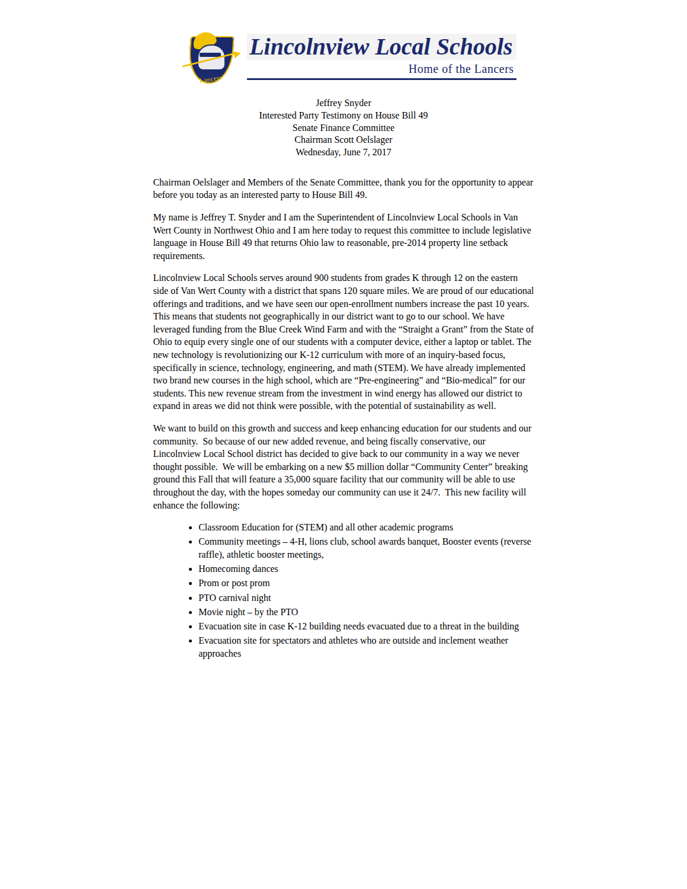Lancers
Lincolnview Local Schools
Home of the Lancers
Jeffrey Snyder
Interested Party Testimony on House Bill 49
Senate Finance Committee
Chairman Scott Oelslager
Wednesday, June 7, 2017
Chairman Oelslager and Members of the Senate Committee, thank you for the opportunity to appear before you today as an interested party to House Bill 49.
My name is Jeffrey T. Snyder and I am the Superintendent of Lincolnview Local Schools in Van Wert County in Northwest Ohio and I am here today to request this committee to include legislative language in House Bill 49 that returns Ohio law to reasonable, pre-2014 property line setback requirements.
Lincolnview Local Schools serves around 900 students from grades K through 12 on the eastern side of Van Wert County with a district that spans 120 square miles. We are proud of our educational offerings and traditions, and we have seen our open-enrollment numbers increase the past 10 years. This means that students not geographically in our district want to go to our school. We have leveraged funding from the Blue Creek Wind Farm and with the “Straight a Grant” from the State of Ohio to equip every single one of our students with a computer device, either a laptop or tablet. The new technology is revolutionizing our K-12 curriculum with more of an inquiry-based focus, specifically in science, technology, engineering, and math (STEM). We have already implemented two brand new courses in the high school, which are “Pre-engineering” and “Bio-medical” for our students. This new revenue stream from the investment in wind energy has allowed our district to expand in areas we did not think were possible, with the potential of sustainability as well.
We want to build on this growth and success and keep enhancing education for our students and our community. So because of our new added revenue, and being fiscally conservative, our Lincolnview Local School district has decided to give back to our community in a way we never thought possible. We will be embarking on a new $5 million dollar “Community Center” breaking ground this Fall that will feature a 35,000 square facility that our community will be able to use throughout the day, with the hopes someday our community can use it 24/7. This new facility will enhance the following:
Classroom Education for (STEM) and all other academic programs
Community meetings – 4-H, lions club, school awards banquet, Booster events (reverse raffle), athletic booster meetings,
Homecoming dances
Prom or post prom
PTO carnival night
Movie night – by the PTO
Evacuation site in case K-12 building needs evacuated due to a threat in the building
Evacuation site for spectators and athletes who are outside and inclement weather approaches